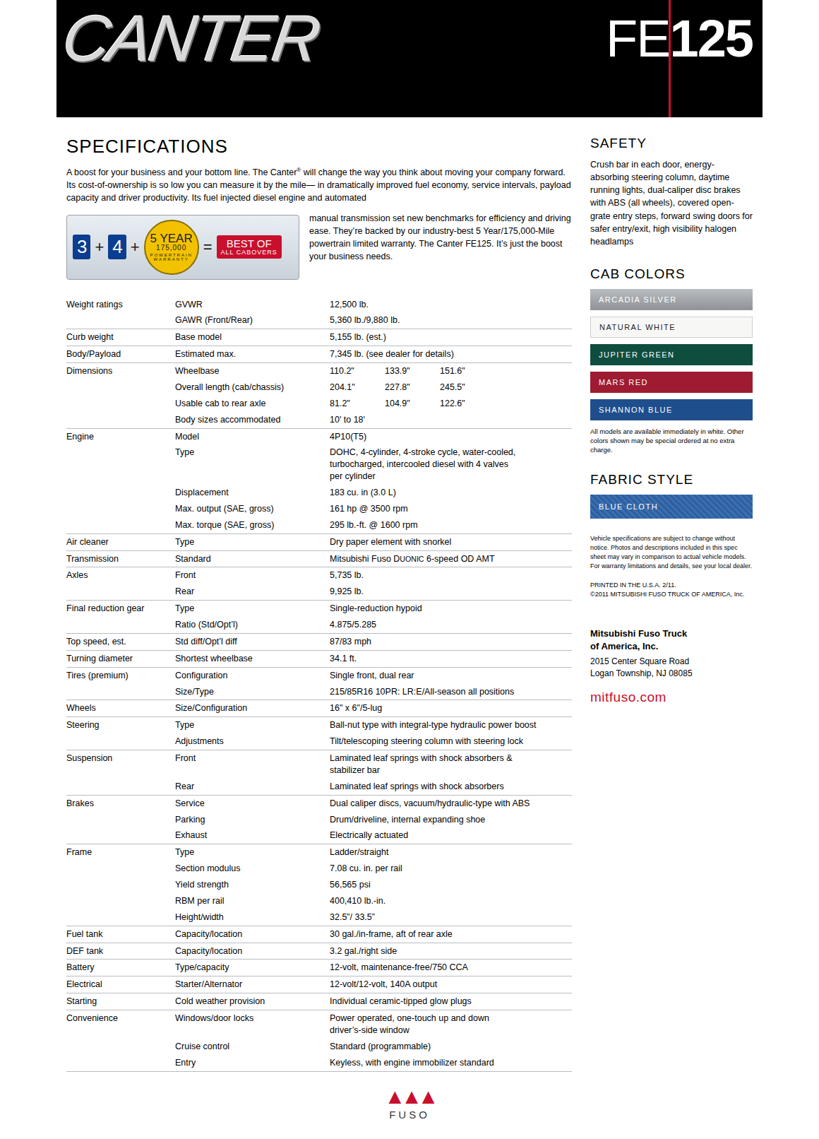CANTER
FE 125
SPECIFICATIONS
A boost for your business and your bottom line. The Canter® will change the way you think about moving your company forward. Its cost-of-ownership is so low you can measure it by the mile— in dramatically improved fuel economy, service intervals, payload capacity and driver productivity. Its fuel injected diesel engine and automated
3+4+ 5 YEAR 175,000 POWERTRAIN WARRANTY = BEST OFALL CABOVERS
manual transmission set new benchmarks for efficiency and driving ease. They’re backed by our industry-best 5 Year/175,000-Mile powertrain limited warranty. The Canter FE125. It’s just the boost your business needs.
| Weight ratings | GVWR | 12,500 lb. |
| | GAWR (Front/Rear) | 5,360 lb./9,880 lb. |
| Curb weight | Base model | 5,155 lb. (est.) |
| Body/Payload | Estimated max. | 7,345 lb. (see dealer for details) |
| Dimensions | Wheelbase | 110.2" 133.9" 151.6" |
| | Overall length (cab/chassis) | 204.1" 227.8" 245.5" |
| | Usable cab to rear axle | 81.2" 104.9" 122.6" |
| | Body sizes accommodated | 10' to 18' |
| Engine | Model | 4P10(T5) |
| | Type | DOHC, 4-cylinder, 4-stroke cycle, water-cooled, turbocharged, intercooled diesel with 4 valves per cylinder |
| | Displacement | 183 cu. in (3.0 L) |
| | Max. output (SAE, gross) | 161 hp @ 3500 rpm |
| | Max. torque (SAE, gross) | 295 lb.-ft. @ 1600 rpm |
| Air cleaner | Type | Dry paper element with snorkel |
| Transmission | Standard | Mitsubishi Fuso D UONIC 6-speed OD AMT |
| Axles | Front | 5,735 lb. |
| | Rear | 9,925 lb. |
| Final reduction gear | Type | Single-reduction hypoid |
| | Ratio (Std/Opt’l) | 4.875/5.285 |
| Top speed, est. | Std diff/Opt’l diff | 87/83 mph |
| Turning diameter | Shortest wheelbase | 34.1 ft. |
| Tires (premium) | Configuration | Single front, dual rear |
| | Size/Type | 215/85R16 10PR: LR:E/All-season all positions |
| Wheels | Size/Configuration | 16" x 6"/5-lug |
| Steering | Type | Ball-nut type with integral-type hydraulic power boost |
| | Adjustments | Tilt/telescoping steering column with steering lock |
| Suspension | Front | Laminated leaf springs with shock absorbers & stabilizer bar |
| | Rear | Laminated leaf springs with shock absorbers |
| Brakes | Service | Dual caliper discs, vacuum/hydraulic-type with ABS |
| | Parking | Drum/driveline, internal expanding shoe |
| | Exhaust | Electrically actuated |
| Frame | Type | Ladder/straight |
| | Section modulus | 7.08 cu. in. per rail |
| | Yield strength | 56,565 psi |
| | RBM per rail | 400,410 lb.-in. |
| | Height/width | 32.5”/ 33.5” |
| Fuel tank | Capacity/location | 30 gal./in-frame, aft of rear axle |
| DEF tank | Capacity/location | 3.2 gal./right side |
| Battery | Type/capacity | 12-volt, maintenance-free/750 CCA |
| Electrical | Starter/Alternator | 12-volt/12-volt, 140A output |
| Starting | Cold weather provision | Individual ceramic-tipped glow plugs |
| Convenience | Windows/door locks | Power operated, one-touch up and down driver’s-side window |
| | Cruise control | Standard (programmable) |
| | Entry | Keyless, with engine immobilizer standard |
SAFETY
Crush bar in each door, energy-absorbing steering column, daytime running lights, dual-caliper disc brakes with ABS (all wheels), covered open-grate entry steps, forward swing doors for safer entry/exit, high visibility halogen headlamps
CAB COLORS
ARCADIA SILVER
NATURAL WHITE
JUPITER GREEN
MARS RED
SHANNON BLUE
All models are available immediately in white. Other colors shown may be special ordered at no extra charge.
FABRIC STYLE
BLUE CLOTH
Vehicle specifications are subject to change without notice. Photos and descriptions included in this spec sheet may vary in comparison to actual vehicle models. For warranty limitations and details, see your local dealer.
PRINTED IN THE U.S.A. 2/11.
©2011 MITSUBISHI FUSO TRUCK OF AMERICA, Inc.
Mitsubishi Fuso Truck
of America, Inc. 2015 Center Square Road
Logan Township, NJ 08085
mitfuso.com
▲▲▲
FUSO